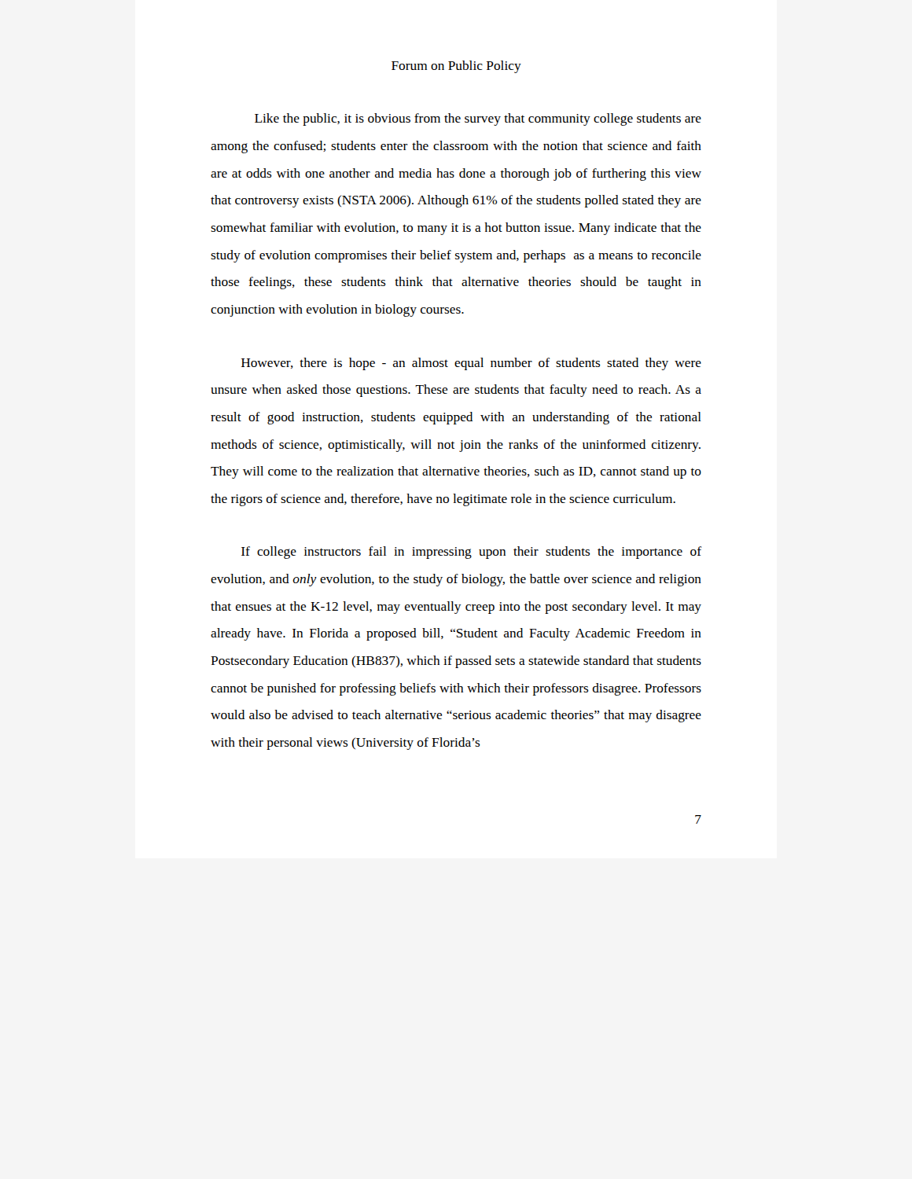Forum on Public Policy
Like the public, it is obvious from the survey that community college students are among the confused; students enter the classroom with the notion that science and faith are at odds with one another and media has done a thorough job of furthering this view that controversy exists (NSTA 2006). Although 61% of the students polled stated they are somewhat familiar with evolution, to many it is a hot button issue. Many indicate that the study of evolution compromises their belief system and, perhaps as a means to reconcile those feelings, these students think that alternative theories should be taught in conjunction with evolution in biology courses.
However, there is hope - an almost equal number of students stated they were unsure when asked those questions. These are students that faculty need to reach. As a result of good instruction, students equipped with an understanding of the rational methods of science, optimistically, will not join the ranks of the uninformed citizenry. They will come to the realization that alternative theories, such as ID, cannot stand up to the rigors of science and, therefore, have no legitimate role in the science curriculum.
If college instructors fail in impressing upon their students the importance of evolution, and only evolution, to the study of biology, the battle over science and religion that ensues at the K-12 level, may eventually creep into the post secondary level. It may already have. In Florida a proposed bill, “Student and Faculty Academic Freedom in Postsecondary Education (HB837), which if passed sets a statewide standard that students cannot be punished for professing beliefs with which their professors disagree. Professors would also be advised to teach alternative “serious academic theories” that may disagree with their personal views (University of Florida’s
7